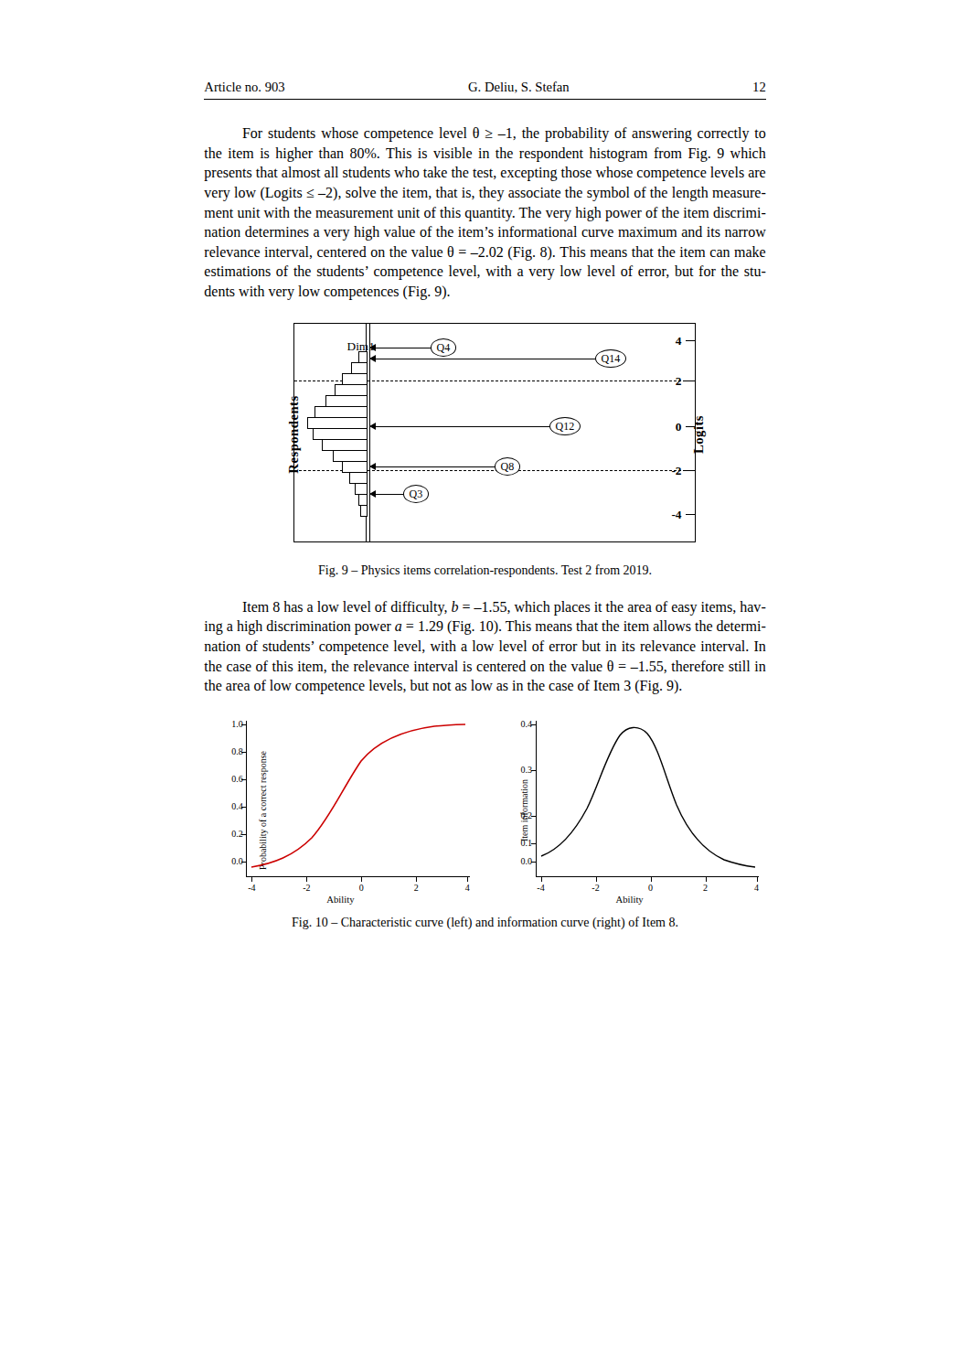Article no. 903
G. Deliu, S. Stefan
12
For students whose competence level θ ≥ –1, the probability of answering correctly to the item is higher than 80%. This is visible in the respondent histogram from Fig. 9 which presents that almost all students who take the test, excepting those whose competence levels are very low (Logits ≤ –2), solve the item, that is, they associate the symbol of the length measurement unit with the measurement unit of this quantity. The very high power of the item discrimination determines a very high value of the item’s informational curve maximum and its narrow relevance interval, centered on the value θ = –2.02 (Fig. 8). This means that the item can make estimations of the students’ competence level, with a very low level of error, but for the students with very low competences (Fig. 9).
Respondents
Logits
Dim1
4
2
0
-2
-4
Q4
Q14
Q12
Q8
Q3
Fig. 9 – Physics items correlation-respondents. Test 2 from 2019.
Item 8 has a low level of difficulty, b = –1.55, which places it the area of easy items, having a high discrimination power a = 1.29 (Fig. 10). This means that the item allows the determination of students’ competence level, with a low level of error but in its relevance interval. In the case of this item, the relevance interval is centered on the value θ = –1.55, therefore still in the area of low competence levels, but not as low as in the case of Item 3 (Fig. 9).
Probability of a correct response
1.0
0.8
0.6
0.4
0.2
0.0
-4
-2
0
2
4
Ability
Item information
0.4
0.3
0.2
0.1
0.0
-4
-2
0
2
4
Ability
Fig. 10 – Characteristic curve (left) and information curve (right) of Item 8.